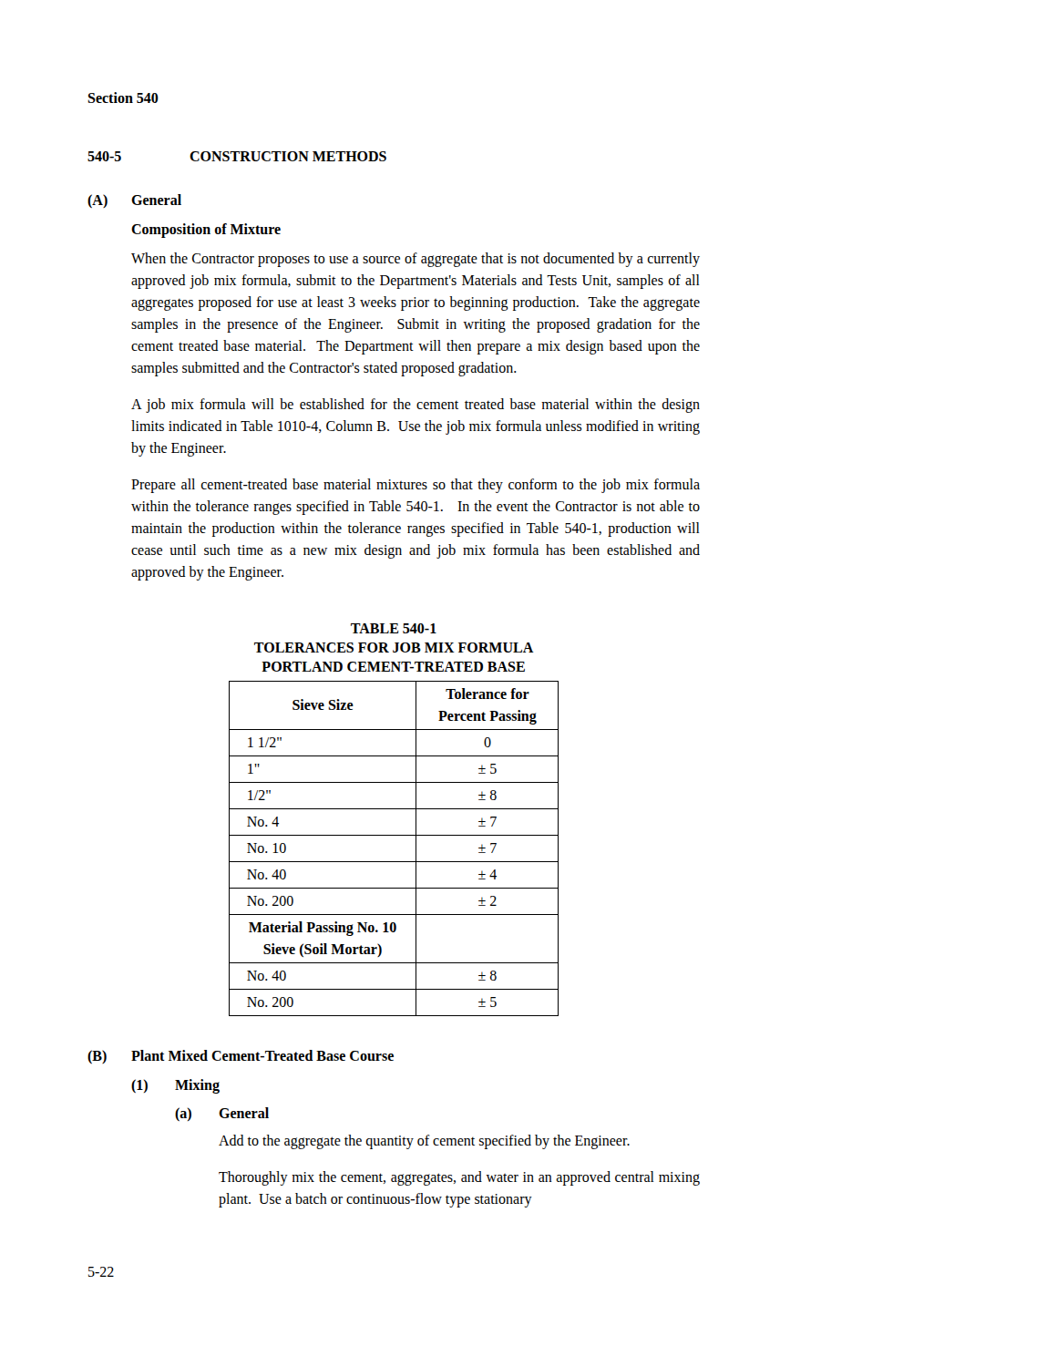Section 540
540-5 CONSTRUCTION METHODS
(A) General
Composition of Mixture
When the Contractor proposes to use a source of aggregate that is not documented by a currently approved job mix formula, submit to the Department's Materials and Tests Unit, samples of all aggregates proposed for use at least 3 weeks prior to beginning production. Take the aggregate samples in the presence of the Engineer. Submit in writing the proposed gradation for the cement treated base material. The Department will then prepare a mix design based upon the samples submitted and the Contractor's stated proposed gradation.
A job mix formula will be established for the cement treated base material within the design limits indicated in Table 1010-4, Column B. Use the job mix formula unless modified in writing by the Engineer.
Prepare all cement-treated base material mixtures so that they conform to the job mix formula within the tolerance ranges specified in Table 540-1. In the event the Contractor is not able to maintain the production within the tolerance ranges specified in Table 540-1, production will cease until such time as a new mix design and job mix formula has been established and approved by the Engineer.
TABLE 540-1
TOLERANCES FOR JOB MIX FORMULA
PORTLAND CEMENT-TREATED BASE
| Sieve Size | Tolerance for Percent Passing |
| --- | --- |
| 1 1/2" | 0 |
| 1" | ± 5 |
| 1/2" | ± 8 |
| No. 4 | ± 7 |
| No. 10 | ± 7 |
| No. 40 | ± 4 |
| No. 200 | ± 2 |
| Material Passing No. 10 Sieve (Soil Mortar) | |
| No. 40 | ± 8 |
| No. 200 | ± 5 |
(B) Plant Mixed Cement-Treated Base Course
(1) Mixing
(a) General
Add to the aggregate the quantity of cement specified by the Engineer.
Thoroughly mix the cement, aggregates, and water in an approved central mixing plant. Use a batch or continuous-flow type stationary
5-22